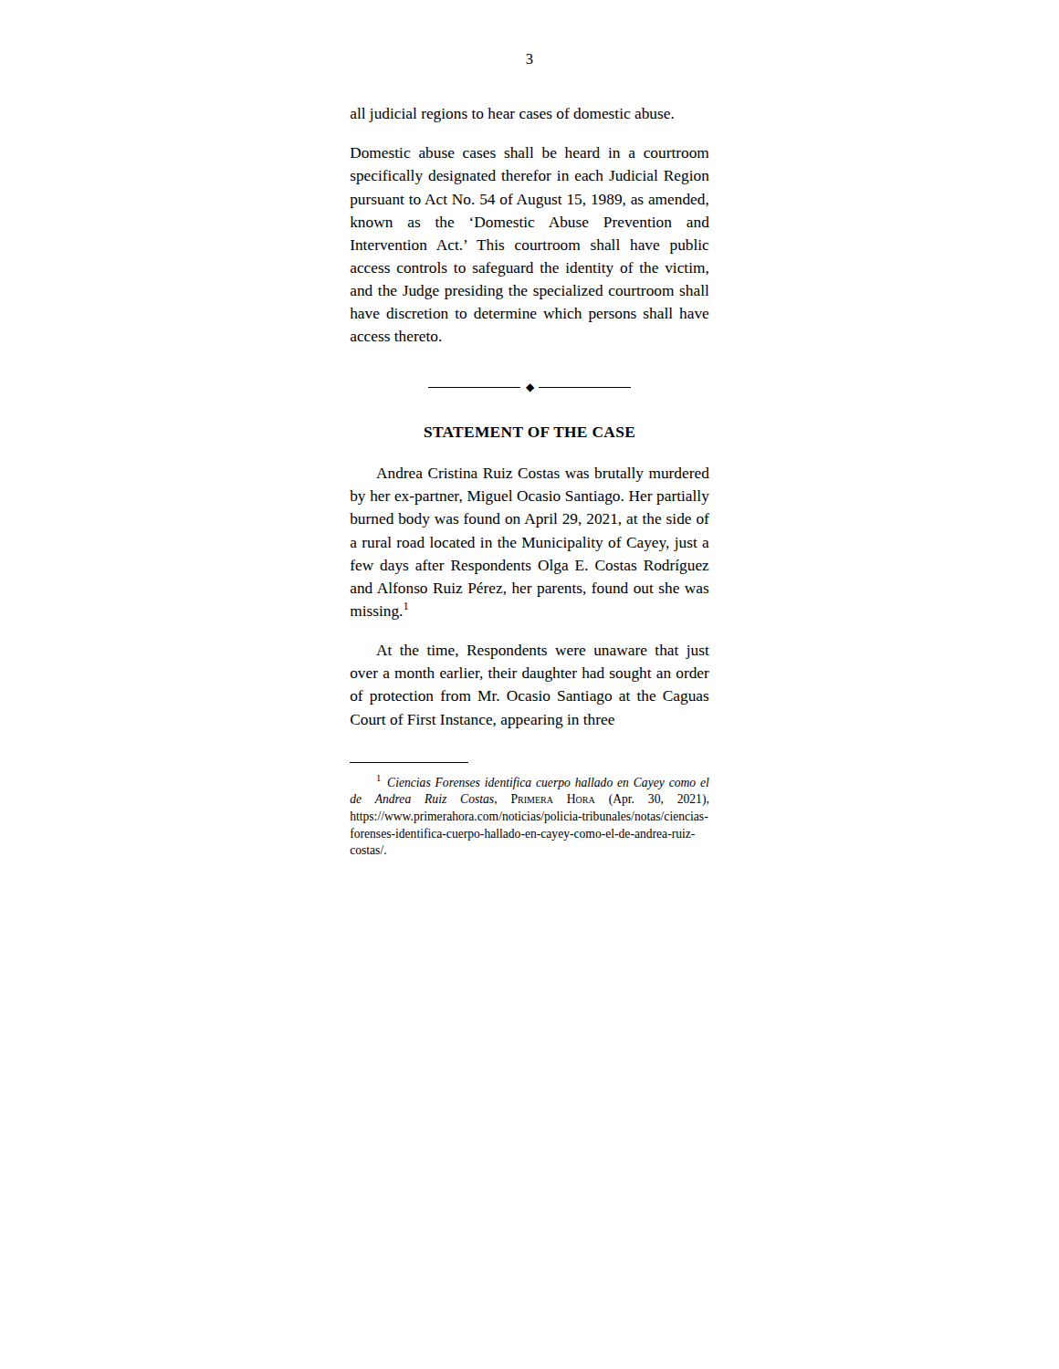3
all judicial regions to hear cases of domestic abuse.
Domestic abuse cases shall be heard in a courtroom specifically designated therefor in each Judicial Region pursuant to Act No. 54 of August 15, 1989, as amended, known as the ‘Domestic Abuse Prevention and Intervention Act.’ This courtroom shall have public access controls to safeguard the identity of the victim, and the Judge presiding the specialized courtroom shall have discretion to determine which persons shall have access thereto.
◆
STATEMENT OF THE CASE
Andrea Cristina Ruiz Costas was brutally murdered by her ex-partner, Miguel Ocasio Santiago. Her partially burned body was found on April 29, 2021, at the side of a rural road located in the Municipality of Cayey, just a few days after Respondents Olga E. Costas Rodríguez and Alfonso Ruiz Pérez, her parents, found out she was missing.1
At the time, Respondents were unaware that just over a month earlier, their daughter had sought an order of protection from Mr. Ocasio Santiago at the Caguas Court of First Instance, appearing in three
1 Ciencias Forenses identifica cuerpo hallado en Cayey como el de Andrea Ruiz Costas, Primera Hora (Apr. 30, 2021), https://www.primerahora.com/noticias/policia-tribunales/notas/ciencias-forenses-identifica-cuerpo-hallado-en-cayey-como-el-de-andrea-ruiz-costas/.